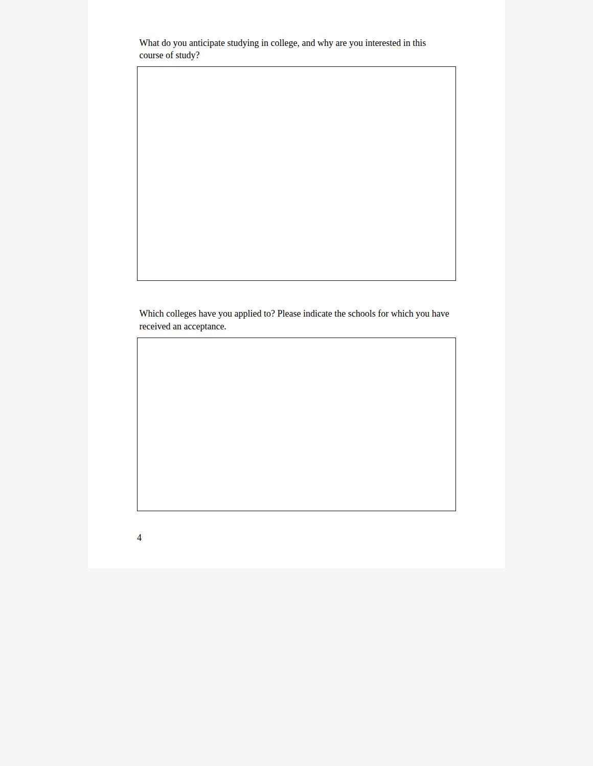What do you anticipate studying in college, and why are you interested in this course of study?
Which colleges have you applied to? Please indicate the schools for which you have received an acceptance.
4